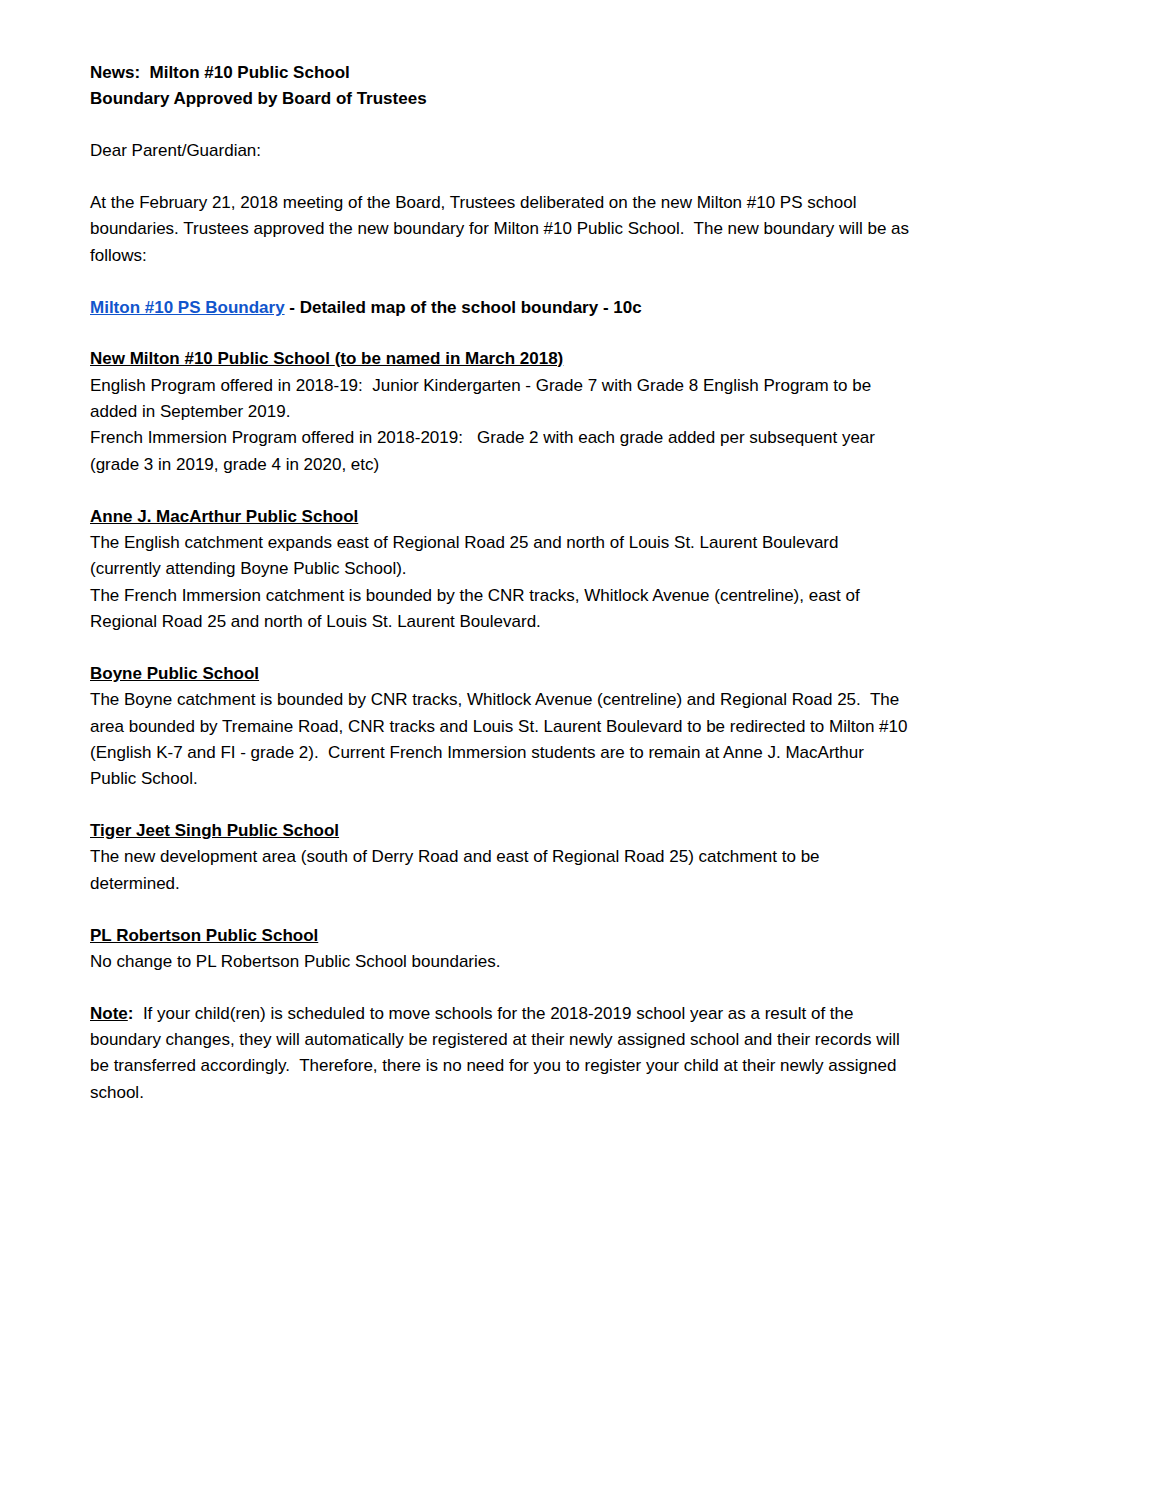News: Milton #10 Public School
Boundary Approved by Board of Trustees
Dear Parent/Guardian:
At the February 21, 2018 meeting of the Board, Trustees deliberated on the new Milton #10 PS school boundaries. Trustees approved the new boundary for Milton #10 Public School. The new boundary will be as follows:
Milton #10 PS Boundary - Detailed map of the school boundary - 10c
New Milton #10 Public School (to be named in March 2018)
English Program offered in 2018-19: Junior Kindergarten - Grade 7 with Grade 8 English Program to be added in September 2019.
French Immersion Program offered in 2018-2019: Grade 2 with each grade added per subsequent year (grade 3 in 2019, grade 4 in 2020, etc)
Anne J. MacArthur Public School
The English catchment expands east of Regional Road 25 and north of Louis St. Laurent Boulevard (currently attending Boyne Public School).
The French Immersion catchment is bounded by the CNR tracks, Whitlock Avenue (centreline), east of Regional Road 25 and north of Louis St. Laurent Boulevard.
Boyne Public School
The Boyne catchment is bounded by CNR tracks, Whitlock Avenue (centreline) and Regional Road 25. The area bounded by Tremaine Road, CNR tracks and Louis St. Laurent Boulevard to be redirected to Milton #10 (English K-7 and FI - grade 2). Current French Immersion students are to remain at Anne J. MacArthur Public School.
Tiger Jeet Singh Public School
The new development area (south of Derry Road and east of Regional Road 25) catchment to be determined.
PL Robertson Public School
No change to PL Robertson Public School boundaries.
Note: If your child(ren) is scheduled to move schools for the 2018-2019 school year as a result of the boundary changes, they will automatically be registered at their newly assigned school and their records will be transferred accordingly. Therefore, there is no need for you to register your child at their newly assigned school.